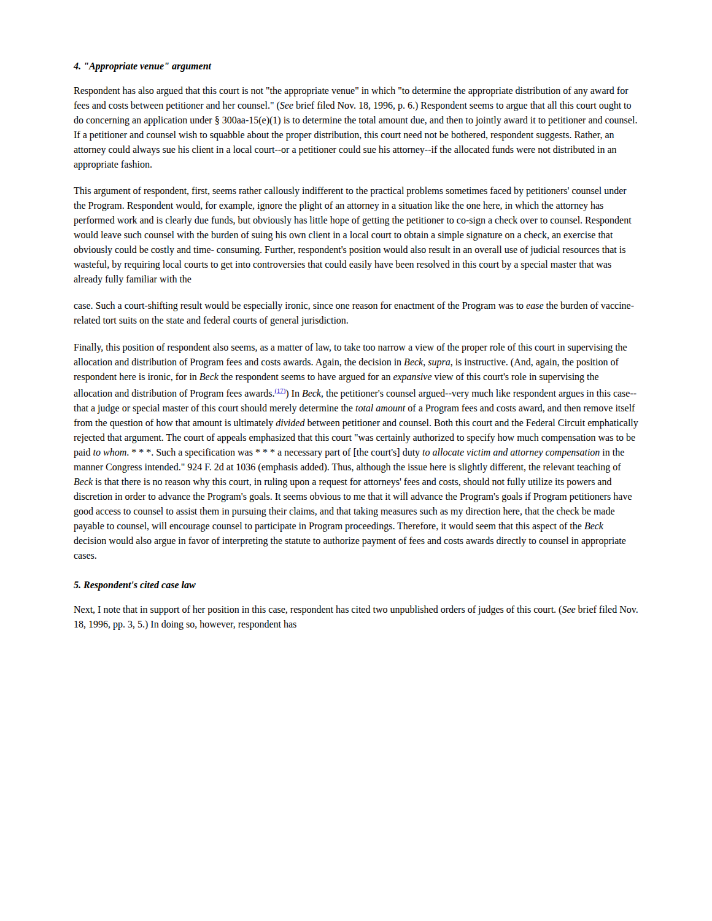4. "Appropriate venue" argument
Respondent has also argued that this court is not "the appropriate venue" in which "to determine the appropriate distribution of any award for fees and costs between petitioner and her counsel." (See brief filed Nov. 18, 1996, p. 6.) Respondent seems to argue that all this court ought to do concerning an application under § 300aa-15(e)(1) is to determine the total amount due, and then to jointly award it to petitioner and counsel. If a petitioner and counsel wish to squabble about the proper distribution, this court need not be bothered, respondent suggests. Rather, an attorney could always sue his client in a local court--or a petitioner could sue his attorney--if the allocated funds were not distributed in an appropriate fashion.
This argument of respondent, first, seems rather callously indifferent to the practical problems sometimes faced by petitioners' counsel under the Program. Respondent would, for example, ignore the plight of an attorney in a situation like the one here, in which the attorney has performed work and is clearly due funds, but obviously has little hope of getting the petitioner to co-sign a check over to counsel. Respondent would leave such counsel with the burden of suing his own client in a local court to obtain a simple signature on a check, an exercise that obviously could be costly and time- consuming. Further, respondent's position would also result in an overall use of judicial resources that is wasteful, by requiring local courts to get into controversies that could easily have been resolved in this court by a special master that was already fully familiar with the
case. Such a court-shifting result would be especially ironic, since one reason for enactment of the Program was to ease the burden of vaccine-related tort suits on the state and federal courts of general jurisdiction.
Finally, this position of respondent also seems, as a matter of law, to take too narrow a view of the proper role of this court in supervising the allocation and distribution of Program fees and costs awards. Again, the decision in Beck, supra, is instructive. (And, again, the position of respondent here is ironic, for in Beck the respondent seems to have argued for an expansive view of this court's role in supervising the allocation and distribution of Program fees awards.(17)) In Beck, the petitioner's counsel argued--very much like respondent argues in this case--that a judge or special master of this court should merely determine the total amount of a Program fees and costs award, and then remove itself from the question of how that amount is ultimately divided between petitioner and counsel. Both this court and the Federal Circuit emphatically rejected that argument. The court of appeals emphasized that this court "was certainly authorized to specify how much compensation was to be paid to whom. * * *. Such a specification was * * * a necessary part of [the court's] duty to allocate victim and attorney compensation in the manner Congress intended." 924 F. 2d at 1036 (emphasis added). Thus, although the issue here is slightly different, the relevant teaching of Beck is that there is no reason why this court, in ruling upon a request for attorneys' fees and costs, should not fully utilize its powers and discretion in order to advance the Program's goals. It seems obvious to me that it will advance the Program's goals if Program petitioners have good access to counsel to assist them in pursuing their claims, and that taking measures such as my direction here, that the check be made payable to counsel, will encourage counsel to participate in Program proceedings. Therefore, it would seem that this aspect of the Beck decision would also argue in favor of interpreting the statute to authorize payment of fees and costs awards directly to counsel in appropriate cases.
5. Respondent's cited case law
Next, I note that in support of her position in this case, respondent has cited two unpublished orders of judges of this court. (See brief filed Nov. 18, 1996, pp. 3, 5.) In doing so, however, respondent has